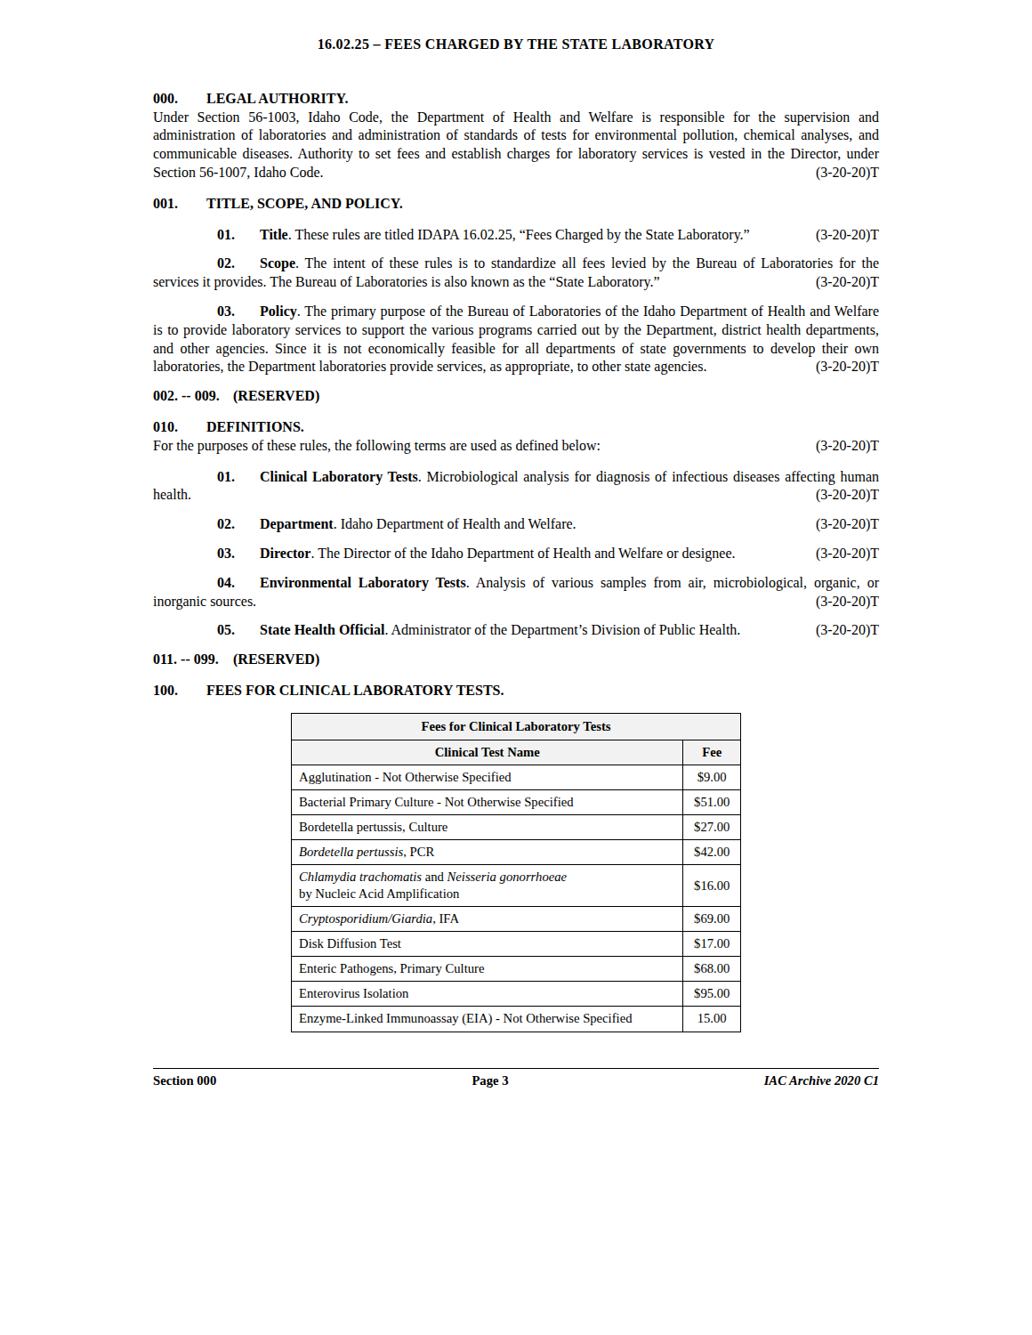16.02.25 – FEES CHARGED BY THE STATE LABORATORY
000. LEGAL AUTHORITY.
Under Section 56-1003, Idaho Code, the Department of Health and Welfare is responsible for the supervision and administration of laboratories and administration of standards of tests for environmental pollution, chemical analyses, and communicable diseases. Authority to set fees and establish charges for laboratory services is vested in the Director, under Section 56-1007, Idaho Code.(3-20-20)T
001. TITLE, SCOPE, AND POLICY.
01. Title. These rules are titled IDAPA 16.02.25, “Fees Charged by the State Laboratory.”(3-20-20)T
02. Scope. The intent of these rules is to standardize all fees levied by the Bureau of Laboratories for the services it provides. The Bureau of Laboratories is also known as the “State Laboratory.”(3-20-20)T
03. Policy. The primary purpose of the Bureau of Laboratories of the Idaho Department of Health and Welfare is to provide laboratory services to support the various programs carried out by the Department, district health departments, and other agencies. Since it is not economically feasible for all departments of state governments to develop their own laboratories, the Department laboratories provide services, as appropriate, to other state agencies.(3-20-20)T
002. -- 009.(RESERVED)
010. DEFINITIONS.
For the purposes of these rules, the following terms are used as defined below:(3-20-20)T
01. Clinical Laboratory Tests. Microbiological analysis for diagnosis of infectious diseases affecting human health.(3-20-20)T
02. Department. Idaho Department of Health and Welfare.(3-20-20)T
03. Director. The Director of the Idaho Department of Health and Welfare or designee.(3-20-20)T
04. Environmental Laboratory Tests. Analysis of various samples from air, microbiological, organic, or inorganic sources.(3-20-20)T
05. State Health Official. Administrator of the Department’s Division of Public Health.(3-20-20)T
011. -- 099.(RESERVED)
100. FEES FOR CLINICAL LABORATORY TESTS.
Fees for Clinical Laboratory Tests
| Clinical Test Name | Fee |
| --- | --- |
| Agglutination - Not Otherwise Specified | $9.00 |
| Bacterial Primary Culture - Not Otherwise Specified | $51.00 |
| Bordetella pertussis, Culture | $27.00 |
| Bordetella pertussis , PCR | $42.00 |
| Chlamydia trachomatis and Neisseria gonorrhoeae by Nucleic Acid Amplification | $16.00 |
| Cryptosporidium/Giardia , IFA | $69.00 |
| Disk Diffusion Test | $17.00 |
| Enteric Pathogens, Primary Culture | $68.00 |
| Enterovirus Isolation | $95.00 |
| Enzyme-Linked Immunoassay (EIA) - Not Otherwise Specified | 15.00 |
Section 000 Page 3 IAC Archive 2020 C1